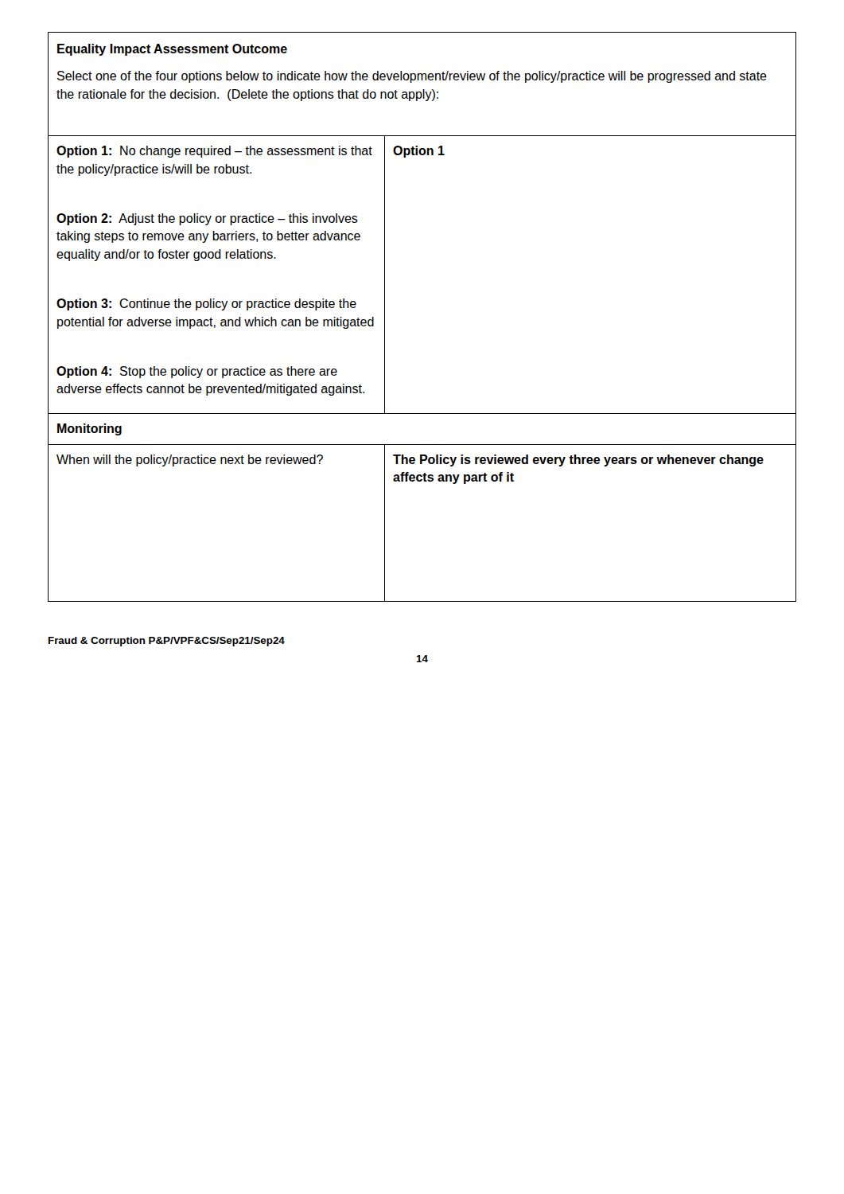| Equality Impact Assessment Outcome Select one of the four options below to indicate how the development/review of the policy/practice will be progressed and state the rationale for the decision. (Delete the options that do not apply): |
| Option 1: No change required – the assessment is that the policy/practice is/will be robust. Option 2: Adjust the policy or practice – this involves taking steps to remove any barriers, to better advance equality and/or to foster good relations. Option 3: Continue the policy or practice despite the potential for adverse impact, and which can be mitigated Option 4: Stop the policy or practice as there are adverse effects cannot be prevented/mitigated against. | Option 1 |
| Monitoring |
| When will the policy/practice next be reviewed? | The Policy is reviewed every three years or whenever change affects any part of it |
Fraud & Corruption P&P/VPF&CS/Sep21/Sep24
14